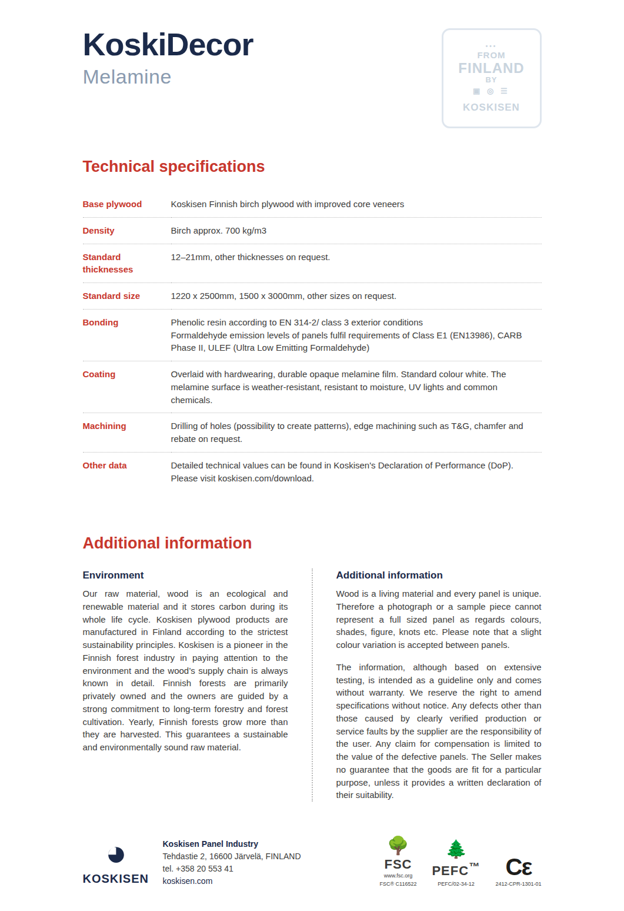KoskiDecor
Melamine
••• FROM FINLAND BY ▣ ◎ ☰ KOSKISEN
Technical specifications
| Base plywood | Koskisen Finnish birch plywood with improved core veneers |
| Density | Birch approx. 700 kg/m3 |
| Standard thicknesses | 12–21mm, other thicknesses on request. |
| Standard size | 1220 x 2500mm, 1500 x 3000mm, other sizes on request. |
| Bonding | Phenolic resin according to EN 314-2/ class 3 exterior conditions Formaldehyde emission levels of panels fulfil requirements of Class E1 (EN13986), CARB Phase II, ULEF (Ultra Low Emitting Formaldehyde) |
| Coating | Overlaid with hardwearing, durable opaque melamine film. Standard colour white. The melamine surface is weather-resistant, resistant to moisture, UV lights and common chemicals. |
| Machining | Drilling of holes (possibility to create patterns), edge machining such as T&G, chamfer and rebate on request. |
| Other data | Detailed technical values can be found in Koskisen's Declaration of Performance (DoP). Please visit koskisen.com/download. |
Additional information
Environment
Our raw material, wood is an ecological and renewable material and it stores carbon during its whole life cycle. Koskisen plywood products are manufactured in Finland according to the strictest sustainability principles. Koskisen is a pioneer in the Finnish forest industry in paying attention to the environment and the wood’s supply chain is always known in detail. Finnish forests are primarily privately owned and the owners are guided by a strong commitment to long-term forestry and forest cultivation. Yearly, Finnish forests grow more than they are harvested. This guarantees a sustainable and environmentally sound raw material.
Additional information
Wood is a living material and every panel is unique. Therefore a photograph or a sample piece cannot represent a full sized panel as regards colours, shades, figure, knots etc. Please note that a slight colour variation is accepted between panels.
The information, although based on extensive testing, is intended as a guideline only and comes without warranty. We reserve the right to amend specifications without notice. Any defects other than those caused by clearly verified production or service faults by the supplier are the responsibility of the user. Any claim for compensation is limited to the value of the defective panels. The Seller makes no guarantee that the goods are fit for a particular purpose, unless it provides a written declaration of their suitability.
◕
KOSKISEN
Koskisen Panel Industry
Tehdastie 2, 16600 Järvelä, FINLAND
tel. +358 20 553 41
koskisen.com
🌳 FSC www.fsc.org FSC® C116522
🌲 PEFC™ PEFC/02-34-12
Cε 2412-CPR-1301-01